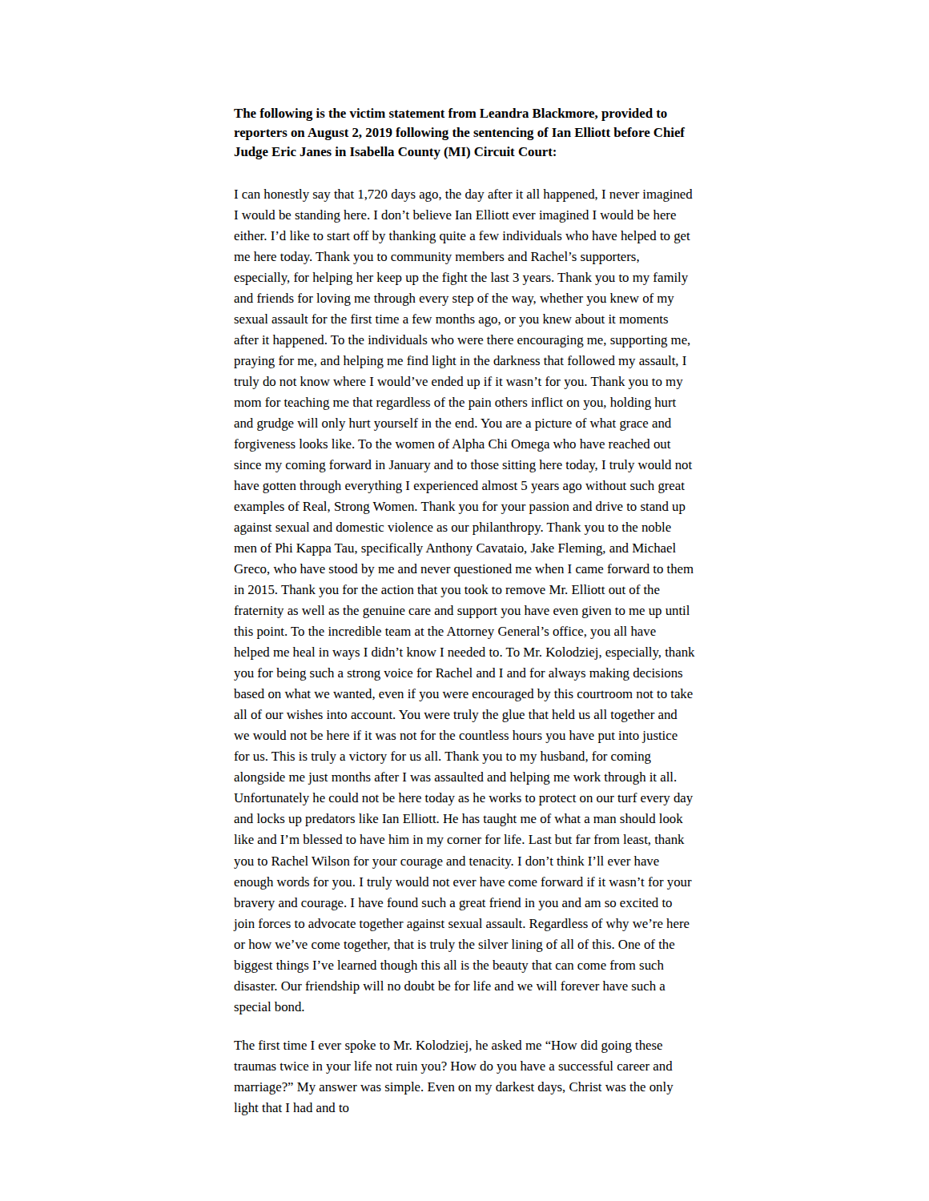The following is the victim statement from Leandra Blackmore, provided to reporters on August 2, 2019 following the sentencing of Ian Elliott before Chief Judge Eric Janes in Isabella County (MI) Circuit Court:
I can honestly say that 1,720 days ago, the day after it all happened, I never imagined I would be standing here. I don’t believe Ian Elliott ever imagined I would be here either. I’d like to start off by thanking quite a few individuals who have helped to get me here today. Thank you to community members and Rachel’s supporters, especially, for helping her keep up the fight the last 3 years. Thank you to my family and friends for loving me through every step of the way, whether you knew of my sexual assault for the first time a few months ago, or you knew about it moments after it happened. To the individuals who were there encouraging me, supporting me, praying for me, and helping me find light in the darkness that followed my assault, I truly do not know where I would’ve ended up if it wasn’t for you. Thank you to my mom for teaching me that regardless of the pain others inflict on you, holding hurt and grudge will only hurt yourself in the end. You are a picture of what grace and forgiveness looks like. To the women of Alpha Chi Omega who have reached out since my coming forward in January and to those sitting here today, I truly would not have gotten through everything I experienced almost 5 years ago without such great examples of Real, Strong Women. Thank you for your passion and drive to stand up against sexual and domestic violence as our philanthropy. Thank you to the noble men of Phi Kappa Tau, specifically Anthony Cavataio, Jake Fleming, and Michael Greco, who have stood by me and never questioned me when I came forward to them in 2015. Thank you for the action that you took to remove Mr. Elliott out of the fraternity as well as the genuine care and support you have even given to me up until this point. To the incredible team at the Attorney General’s office, you all have helped me heal in ways I didn’t know I needed to. To Mr. Kolodziej, especially, thank you for being such a strong voice for Rachel and I and for always making decisions based on what we wanted, even if you were encouraged by this courtroom not to take all of our wishes into account. You were truly the glue that held us all together and we would not be here if it was not for the countless hours you have put into justice for us. This is truly a victory for us all. Thank you to my husband, for coming alongside me just months after I was assaulted and helping me work through it all. Unfortunately he could not be here today as he works to protect on our turf every day and locks up predators like Ian Elliott. He has taught me of what a man should look like and I’m blessed to have him in my corner for life. Last but far from least, thank you to Rachel Wilson for your courage and tenacity. I don’t think I’ll ever have enough words for you. I truly would not ever have come forward if it wasn’t for your bravery and courage. I have found such a great friend in you and am so excited to join forces to advocate together against sexual assault. Regardless of why we’re here or how we’ve come together, that is truly the silver lining of all of this. One of the biggest things I’ve learned though this all is the beauty that can come from such disaster. Our friendship will no doubt be for life and we will forever have such a special bond.
The first time I ever spoke to Mr. Kolodziej, he asked me “How did going these traumas twice in your life not ruin you? How do you have a successful career and marriage?” My answer was simple. Even on my darkest days, Christ was the only light that I had and to